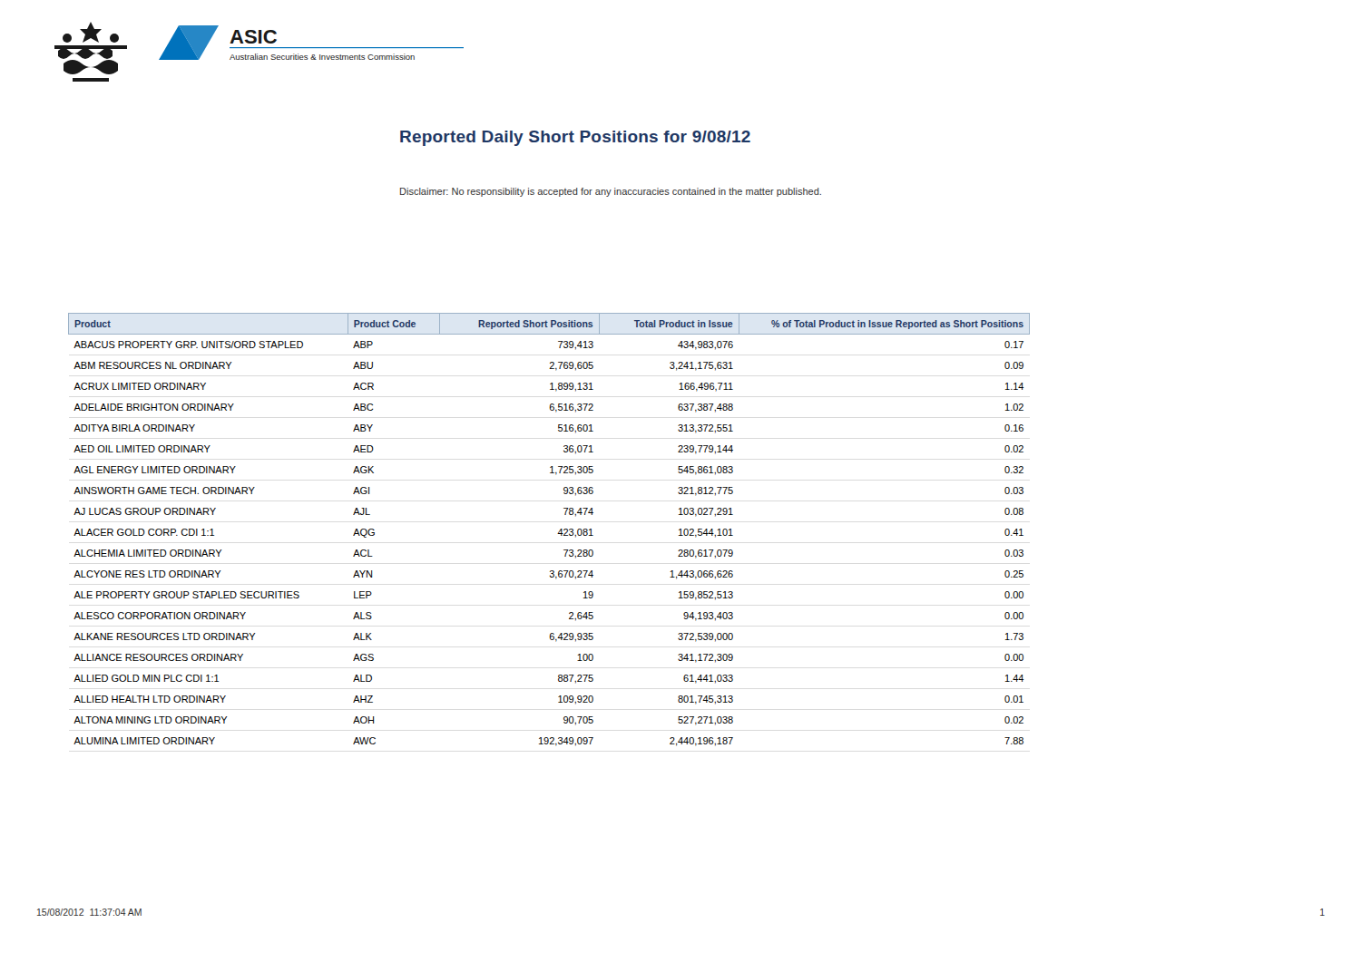ASIC Australian Securities & Investments Commission
Reported Daily Short Positions for 9/08/12
Disclaimer: No responsibility is accepted for any inaccuracies contained in the matter published.
| Product | Product Code | Reported Short Positions | Total Product in Issue | % of Total Product in Issue Reported as Short Positions |
| --- | --- | --- | --- | --- |
| ABACUS PROPERTY GRP. UNITS/ORD STAPLED | ABP | 739,413 | 434,983,076 | 0.17 |
| ABM RESOURCES NL ORDINARY | ABU | 2,769,605 | 3,241,175,631 | 0.09 |
| ACRUX LIMITED ORDINARY | ACR | 1,899,131 | 166,496,711 | 1.14 |
| ADELAIDE BRIGHTON ORDINARY | ABC | 6,516,372 | 637,387,488 | 1.02 |
| ADITYA BIRLA ORDINARY | ABY | 516,601 | 313,372,551 | 0.16 |
| AED OIL LIMITED ORDINARY | AED | 36,071 | 239,779,144 | 0.02 |
| AGL ENERGY LIMITED ORDINARY | AGK | 1,725,305 | 545,861,083 | 0.32 |
| AINSWORTH GAME TECH. ORDINARY | AGI | 93,636 | 321,812,775 | 0.03 |
| AJ LUCAS GROUP ORDINARY | AJL | 78,474 | 103,027,291 | 0.08 |
| ALACER GOLD CORP. CDI 1:1 | AQG | 423,081 | 102,544,101 | 0.41 |
| ALCHEMIA LIMITED ORDINARY | ACL | 73,280 | 280,617,079 | 0.03 |
| ALCYONE RES LTD ORDINARY | AYN | 3,670,274 | 1,443,066,626 | 0.25 |
| ALE PROPERTY GROUP STAPLED SECURITIES | LEP | 19 | 159,852,513 | 0.00 |
| ALESCO CORPORATION ORDINARY | ALS | 2,645 | 94,193,403 | 0.00 |
| ALKANE RESOURCES LTD ORDINARY | ALK | 6,429,935 | 372,539,000 | 1.73 |
| ALLIANCE RESOURCES ORDINARY | AGS | 100 | 341,172,309 | 0.00 |
| ALLIED GOLD MIN PLC CDI 1:1 | ALD | 887,275 | 61,441,033 | 1.44 |
| ALLIED HEALTH LTD ORDINARY | AHZ | 109,920 | 801,745,313 | 0.01 |
| ALTONA MINING LTD ORDINARY | AOH | 90,705 | 527,271,038 | 0.02 |
| ALUMINA LIMITED ORDINARY | AWC | 192,349,097 | 2,440,196,187 | 7.88 |
15/08/2012 11:37:04 AM
1